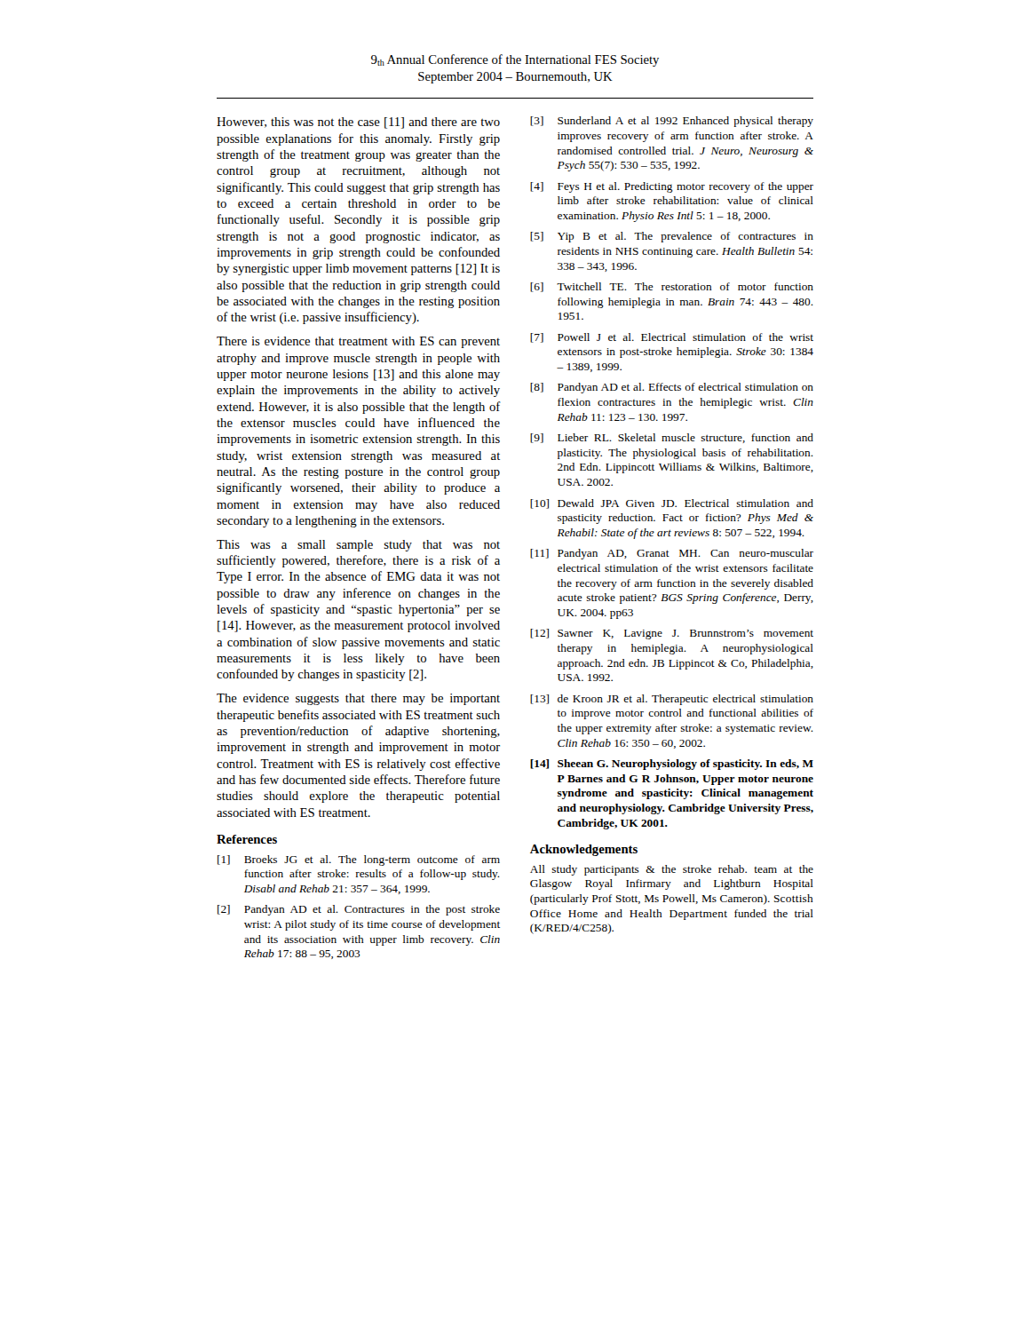9th Annual Conference of the International FES Society
September 2004 – Bournemouth, UK
However, this was not the case [11] and there are two possible explanations for this anomaly. Firstly grip strength of the treatment group was greater than the control group at recruitment, although not significantly. This could suggest that grip strength has to exceed a certain threshold in order to be functionally useful. Secondly it is possible grip strength is not a good prognostic indicator, as improvements in grip strength could be confounded by synergistic upper limb movement patterns [12] It is also possible that the reduction in grip strength could be associated with the changes in the resting position of the wrist (i.e. passive insufficiency).
There is evidence that treatment with ES can prevent atrophy and improve muscle strength in people with upper motor neurone lesions [13] and this alone may explain the improvements in the ability to actively extend. However, it is also possible that the length of the extensor muscles could have influenced the improvements in isometric extension strength. In this study, wrist extension strength was measured at neutral. As the resting posture in the control group significantly worsened, their ability to produce a moment in extension may have also reduced secondary to a lengthening in the extensors.
This was a small sample study that was not sufficiently powered, therefore, there is a risk of a Type I error. In the absence of EMG data it was not possible to draw any inference on changes in the levels of spasticity and “spastic hypertonia” per se [14]. However, as the measurement protocol involved a combination of slow passive movements and static measurements it is less likely to have been confounded by changes in spasticity [2].
The evidence suggests that there may be important therapeutic benefits associated with ES treatment such as prevention/reduction of adaptive shortening, improvement in strength and improvement in motor control. Treatment with ES is relatively cost effective and has few documented side effects. Therefore future studies should explore the therapeutic potential associated with ES treatment.
References
[1] Broeks JG et al. The long-term outcome of arm function after stroke: results of a follow-up study. Disabl and Rehab 21: 357 – 364, 1999.
[2] Pandyan AD et al. Contractures in the post stroke wrist: A pilot study of its time course of development and its association with upper limb recovery. Clin Rehab 17: 88 – 95, 2003
[3] Sunderland A et al 1992 Enhanced physical therapy improves recovery of arm function after stroke. A randomised controlled trial. J Neuro, Neurosurg & Psych 55(7): 530 – 535, 1992.
[4] Feys H et al. Predicting motor recovery of the upper limb after stroke rehabilitation: value of clinical examination. Physio Res Intl 5: 1 – 18, 2000.
[5] Yip B et al. The prevalence of contractures in residents in NHS continuing care. Health Bulletin 54: 338 – 343, 1996.
[6] Twitchell TE. The restoration of motor function following hemiplegia in man. Brain 74: 443 – 480. 1951.
[7] Powell J et al. Electrical stimulation of the wrist extensors in post-stroke hemiplegia. Stroke 30: 1384 – 1389, 1999.
[8] Pandyan AD et al. Effects of electrical stimulation on flexion contractures in the hemiplegic wrist. Clin Rehab 11: 123 – 130. 1997.
[9] Lieber RL. Skeletal muscle structure, function and plasticity. The physiological basis of rehabilitation. 2nd Edn. Lippincott Williams & Wilkins, Baltimore, USA. 2002.
[10] Dewald JPA Given JD. Electrical stimulation and spasticity reduction. Fact or fiction? Phys Med & Rehabil: State of the art reviews 8: 507 – 522, 1994.
[11] Pandyan AD, Granat MH. Can neuro-muscular electrical stimulation of the wrist extensors facilitate the recovery of arm function in the severely disabled acute stroke patient? BGS Spring Conference, Derry, UK. 2004. pp63
[12] Sawner K, Lavigne J. Brunnstrom’s movement therapy in hemiplegia. A neurophysiological approach. 2nd edn. JB Lippincot & Co, Philadelphia, USA. 1992.
[13] de Kroon JR et al. Therapeutic electrical stimulation to improve motor control and functional abilities of the upper extremity after stroke: a systematic review. Clin Rehab 16: 350 – 60, 2002.
[14] Sheean G. Neurophysiology of spasticity. In eds, M P Barnes and G R Johnson, Upper motor neurone syndrome and spasticity: Clinical management and neurophysiology. Cambridge University Press, Cambridge, UK 2001.
Acknowledgements
All study participants & the stroke rehab. team at the Glasgow Royal Infirmary and Lightburn Hospital (particularly Prof Stott, Ms Powell, Ms Cameron). Scottish Office Home and Health Department funded the trial (K/RED/4/C258).